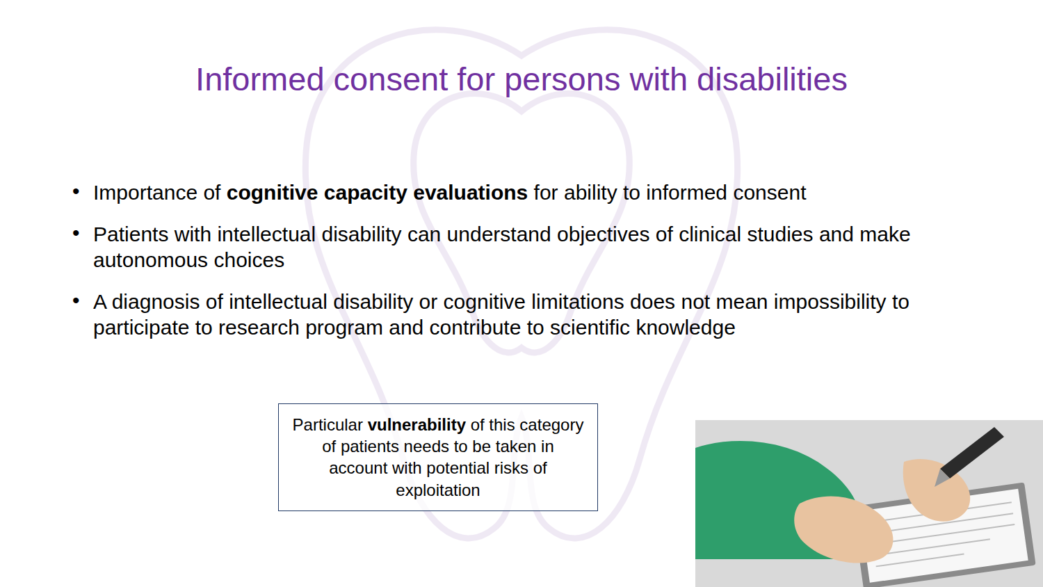Informed consent for persons with disabilities
Importance of cognitive capacity evaluations for ability to informed consent
Patients with intellectual disability can understand objectives of clinical studies and make autonomous choices
A diagnosis of intellectual disability or cognitive limitations does not mean impossibility to participate to research program and contribute to scientific knowledge
Particular vulnerability of this category of patients needs to be taken in account with potential risks of exploitation